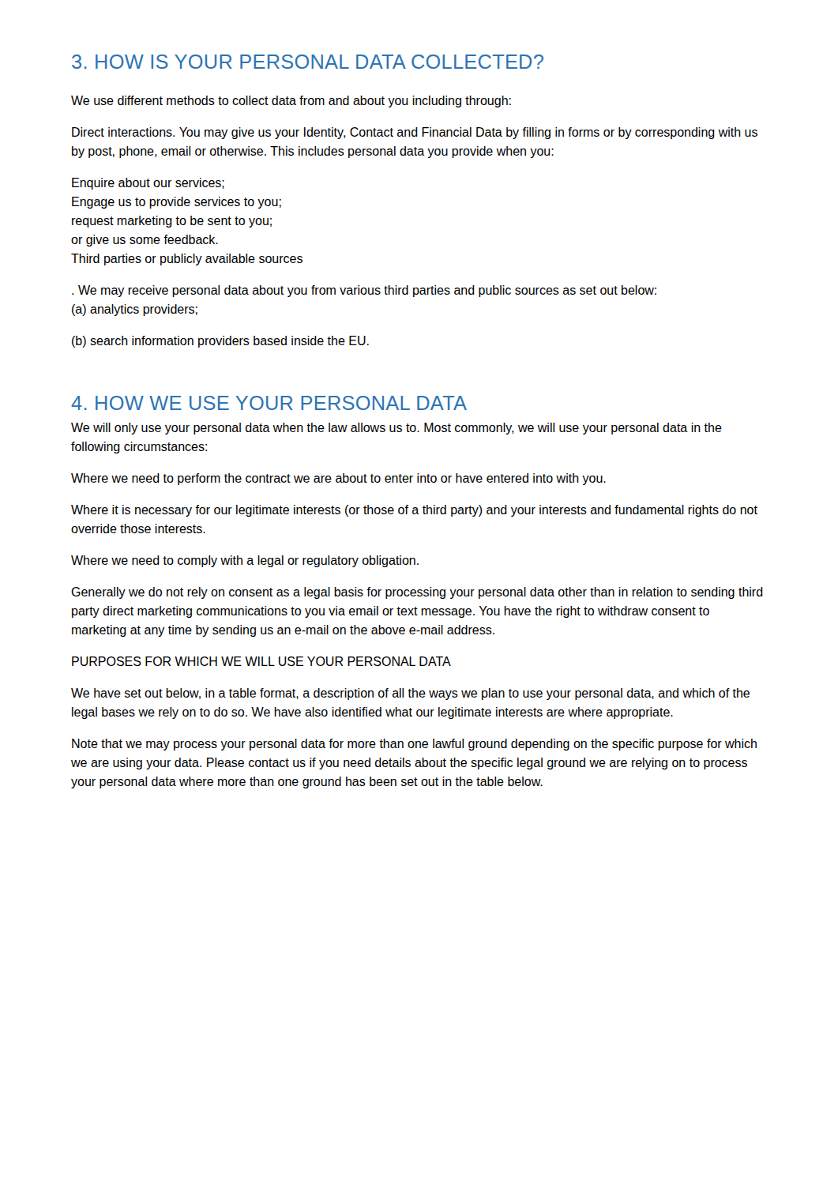3. HOW IS YOUR PERSONAL DATA COLLECTED?
We use different methods to collect data from and about you including through:
Direct interactions. You may give us your Identity, Contact and Financial Data by filling in forms or by corresponding with us by post, phone, email or otherwise. This includes personal data you provide when you:
Enquire about our services;
Engage us to provide services to you;
request marketing to be sent to you;
or give us some feedback.
Third parties or publicly available sources
. We may receive personal data about you from various third parties and public sources as set out below:
(a) analytics providers;
(b) search information providers based inside the EU.
4. HOW WE USE YOUR PERSONAL DATA
We will only use your personal data when the law allows us to. Most commonly, we will use your personal data in the following circumstances:
Where we need to perform the contract we are about to enter into or have entered into with you.
Where it is necessary for our legitimate interests (or those of a third party) and your interests and fundamental rights do not override those interests.
Where we need to comply with a legal or regulatory obligation.
Generally we do not rely on consent as a legal basis for processing your personal data other than in relation to sending third party direct marketing communications to you via email or text message. You have the right to withdraw consent to marketing at any time by sending us an e-mail on the above e-mail address.
PURPOSES FOR WHICH WE WILL USE YOUR PERSONAL DATA
We have set out below, in a table format, a description of all the ways we plan to use your personal data, and which of the legal bases we rely on to do so. We have also identified what our legitimate interests are where appropriate.
Note that we may process your personal data for more than one lawful ground depending on the specific purpose for which we are using your data. Please contact us if you need details about the specific legal ground we are relying on to process your personal data where more than one ground has been set out in the table below.